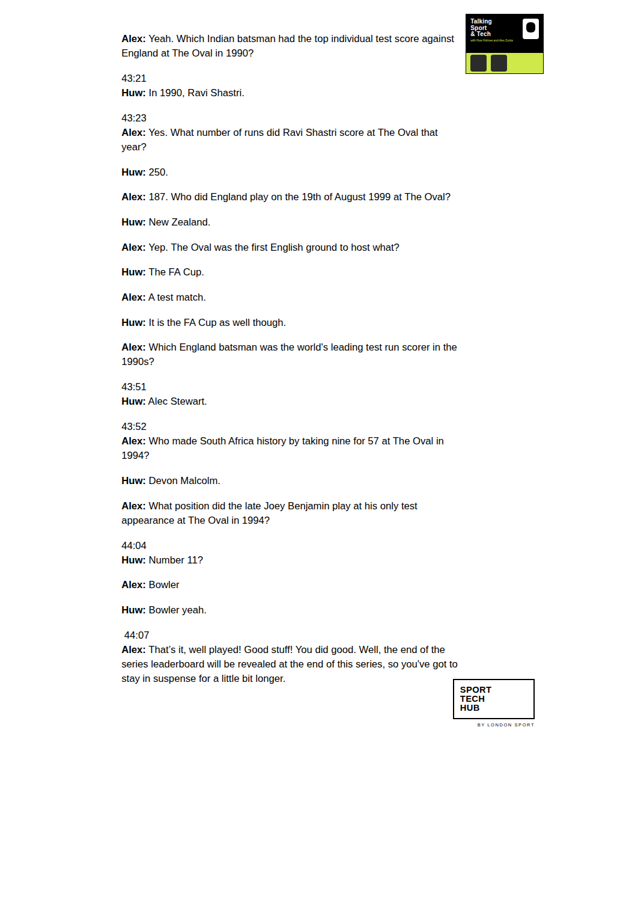Talking
Sport
& Tech
with Huw Holmes and Alex Zurita
Alex: Yeah. Which Indian batsman had the top individual test score against England at The Oval in 1990?
43:21
Huw: In 1990, Ravi Shastri.
43:23
Alex: Yes. What number of runs did Ravi Shastri score at The Oval that year?
Huw: 250.
Alex: 187. Who did England play on the 19th of August 1999 at The Oval?
Huw: New Zealand.
Alex: Yep. The Oval was the first English ground to host what?
Huw: The FA Cup.
Alex: A test match.
Huw: It is the FA Cup as well though.
Alex: Which England batsman was the world's leading test run scorer in the 1990s?
43:51
Huw: Alec Stewart.
43:52
Alex: Who made South Africa history by taking nine for 57 at The Oval in 1994?
Huw: Devon Malcolm.
Alex: What position did the late Joey Benjamin play at his only test appearance at The Oval in 1994?
44:04
Huw: Number 11?
Alex: Bowler
Huw: Bowler yeah.
44:07
Alex: That’s it, well played! Good stuff! You did good. Well, the end of the series leaderboard will be revealed at the end of this series, so you've got to stay in suspense for a little bit longer.
SPORT
TECH
HUB
BY LONDON SPORT